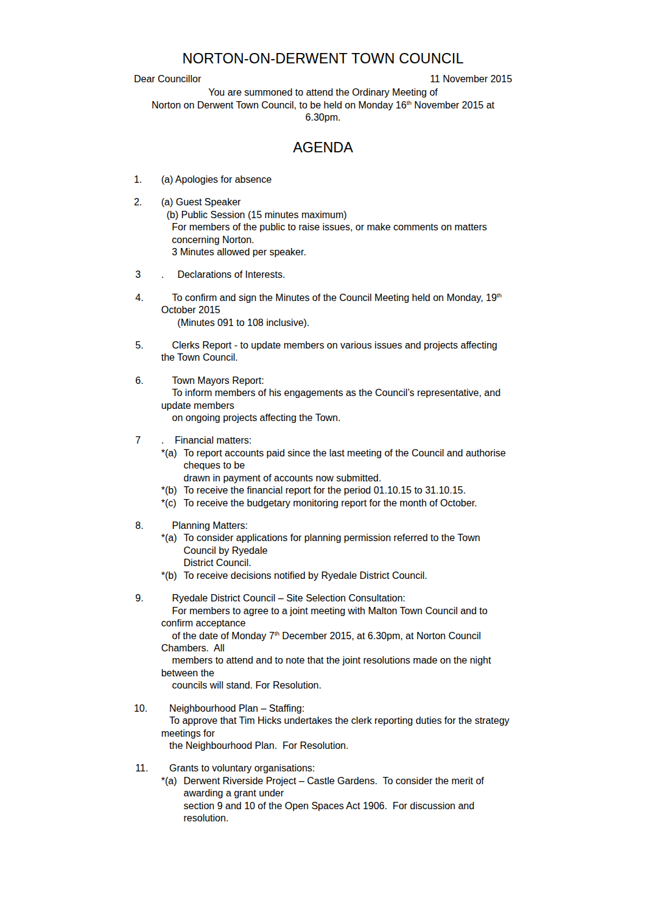NORTON-ON-DERWENT TOWN COUNCIL
Dear Councillor 11 November 2015
You are summoned to attend the Ordinary Meeting of
Norton on Derwent Town Council, to be held on Monday 16th November 2015 at 6.30pm.
AGENDA
1.
(a) Apologies for absence
2.
(a) Guest Speaker
(b) Public Session (15 minutes maximum)
For members of the public to raise issues, or make comments on matters concerning Norton.
3 Minutes allowed per speaker.
3
. Declarations of Interests.
4.
To confirm and sign the Minutes of the Council Meeting held on Monday, 19th October 2015
(Minutes 091 to 108 inclusive).
5.
Clerks Report - to update members on various issues and projects affecting the Town Council.
6.
Town Mayors Report:
To inform members of his engagements as the Council’s representative, and update members
on ongoing projects affecting the Town.
7
. Financial matters:
*(a)
To report accounts paid since the last meeting of the Council and authorise cheques to be
drawn in payment of accounts now submitted.
*(b)
To receive the financial report for the period 01.10.15 to 31.10.15.
*(c)
To receive the budgetary monitoring report for the month of October.
8.
Planning Matters:
*(a)
To consider applications for planning permission referred to the Town Council by Ryedale
District Council.
*(b)
To receive decisions notified by Ryedale District Council.
9.
Ryedale District Council – Site Selection Consultation:
For members to agree to a joint meeting with Malton Town Council and to confirm acceptance
of the date of Monday 7th December 2015, at 6.30pm, at Norton Council Chambers. All
members to attend and to note that the joint resolutions made on the night between the
councils will stand. For Resolution.
10.
Neighbourhood Plan – Staffing:
To approve that Tim Hicks undertakes the clerk reporting duties for the strategy meetings for
the Neighbourhood Plan. For Resolution.
11.
Grants to voluntary organisations:
*(a)
Derwent Riverside Project – Castle Gardens. To consider the merit of awarding a grant under
section 9 and 10 of the Open Spaces Act 1906. For discussion and resolution.